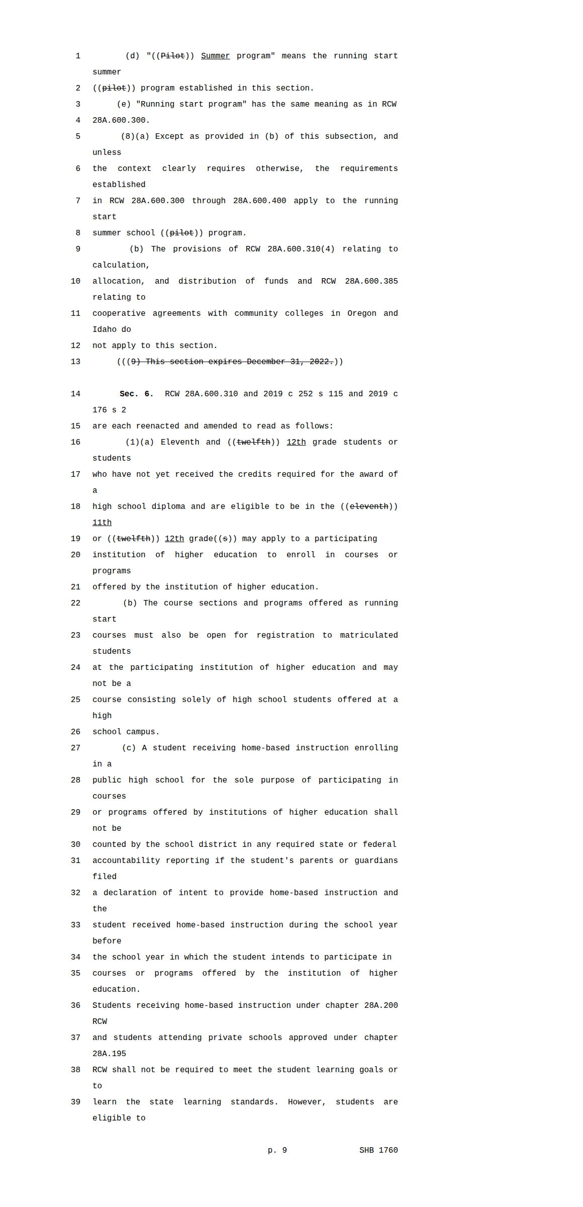1 (d) "((Pilot)) Summer program" means the running start summer
2((pilot)) program established in this section.
3 (e) "Running start program" has the same meaning as in RCW
428A.600.300.
5 (8)(a) Except as provided in (b) of this subsection, and unless
6 the context clearly requires otherwise, the requirements established
7 in RCW 28A.600.300 through 28A.600.400 apply to the running start
8 summer school ((pilot)) program.
9 (b) The provisions of RCW 28A.600.310(4) relating to calculation,
10 allocation, and distribution of funds and RCW 28A.600.385 relating to
11 cooperative agreements with community colleges in Oregon and Idaho do
12 not apply to this section.
13 (((9) This section expires December 31, 2022.))
14 Sec. 6. RCW 28A.600.310 and 2019 c 252 s 115 and 2019 c 176 s 2
15 are each reenacted and amended to read as follows:
16 (1)(a) Eleventh and ((twelfth)) 12th grade students or students
17 who have not yet received the credits required for the award of a
18 high school diploma and are eligible to be in the ((eleventh)) 11th
19 or ((twelfth)) 12th grade((s)) may apply to a participating
20 institution of higher education to enroll in courses or programs
21 offered by the institution of higher education.
22 (b) The course sections and programs offered as running start
23 courses must also be open for registration to matriculated students
24 at the participating institution of higher education and may not be a
25 course consisting solely of high school students offered at a high
26 school campus.
27 (c) A student receiving home-based instruction enrolling in a
28 public high school for the sole purpose of participating in courses
29 or programs offered by institutions of higher education shall not be
30 counted by the school district in any required state or federal
31 accountability reporting if the student's parents or guardians filed
32 a declaration of intent to provide home-based instruction and the
33 student received home-based instruction during the school year before
34 the school year in which the student intends to participate in
35 courses or programs offered by the institution of higher education.
36 Students receiving home-based instruction under chapter 28A.200 RCW
37 and students attending private schools approved under chapter 28A.195
38 RCW shall not be required to meet the student learning goals or to
39 learn the state learning standards. However, students are eligible to
p. 9 SHB 1760